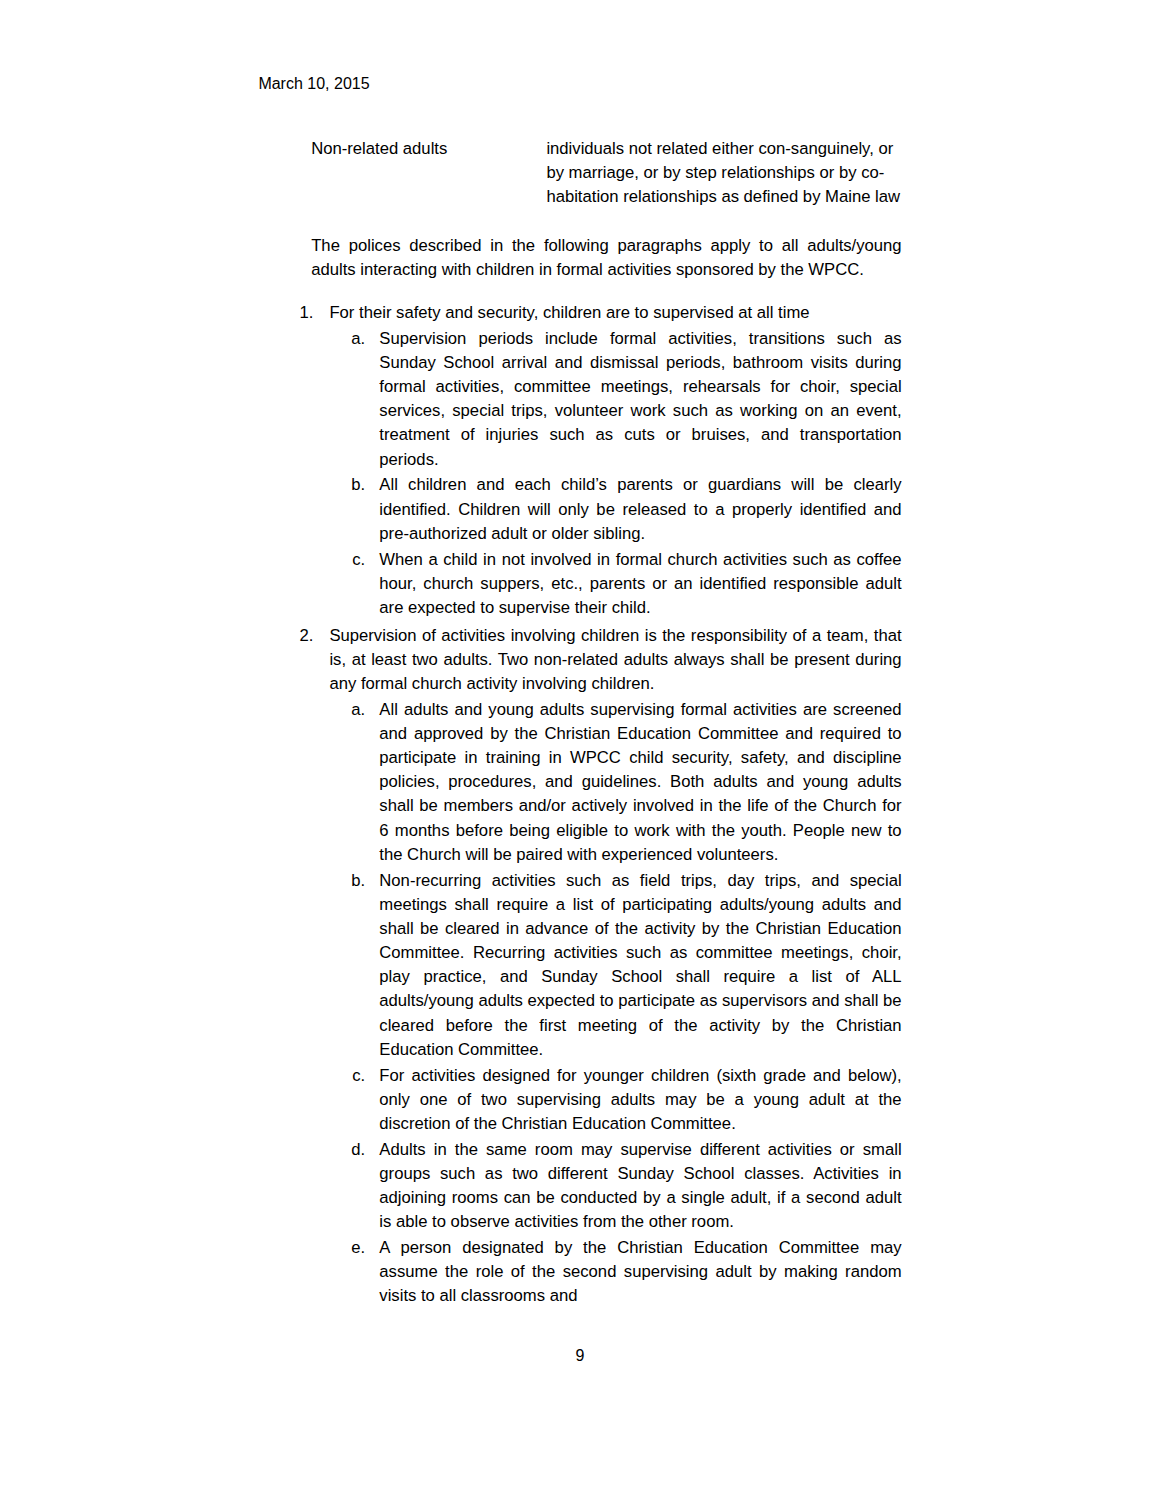March 10, 2015
Non-related adults
individuals not related either con-sanguinely, or by marriage, or by step relationships or by co-habitation relationships as defined by Maine law
The polices described in the following paragraphs apply to all adults/young adults interacting with children in formal activities sponsored by the WPCC.
For their safety and security, children are to supervised at all time
Supervision periods include formal activities, transitions such as Sunday School arrival and dismissal periods, bathroom visits during formal activities, committee meetings, rehearsals for choir, special services, special trips, volunteer work such as working on an event, treatment of injuries such as cuts or bruises, and transportation periods.
All children and each child’s parents or guardians will be clearly identified. Children will only be released to a properly identified and pre-authorized adult or older sibling.
When a child in not involved in formal church activities such as coffee hour, church suppers, etc., parents or an identified responsible adult are expected to supervise their child.
Supervision of activities involving children is the responsibility of a team, that is, at least two adults. Two non-related adults always shall be present during any formal church activity involving children.
All adults and young adults supervising formal activities are screened and approved by the Christian Education Committee and required to participate in training in WPCC child security, safety, and discipline policies, procedures, and guidelines. Both adults and young adults shall be members and/or actively involved in the life of the Church for 6 months before being eligible to work with the youth. People new to the Church will be paired with experienced volunteers.
Non-recurring activities such as field trips, day trips, and special meetings shall require a list of participating adults/young adults and shall be cleared in advance of the activity by the Christian Education Committee. Recurring activities such as committee meetings, choir, play practice, and Sunday School shall require a list of ALL adults/young adults expected to participate as supervisors and shall be cleared before the first meeting of the activity by the Christian Education Committee.
For activities designed for younger children (sixth grade and below), only one of two supervising adults may be a young adult at the discretion of the Christian Education Committee.
Adults in the same room may supervise different activities or small groups such as two different Sunday School classes. Activities in adjoining rooms can be conducted by a single adult, if a second adult is able to observe activities from the other room.
A person designated by the Christian Education Committee may assume the role of the second supervising adult by making random visits to all classrooms and
9